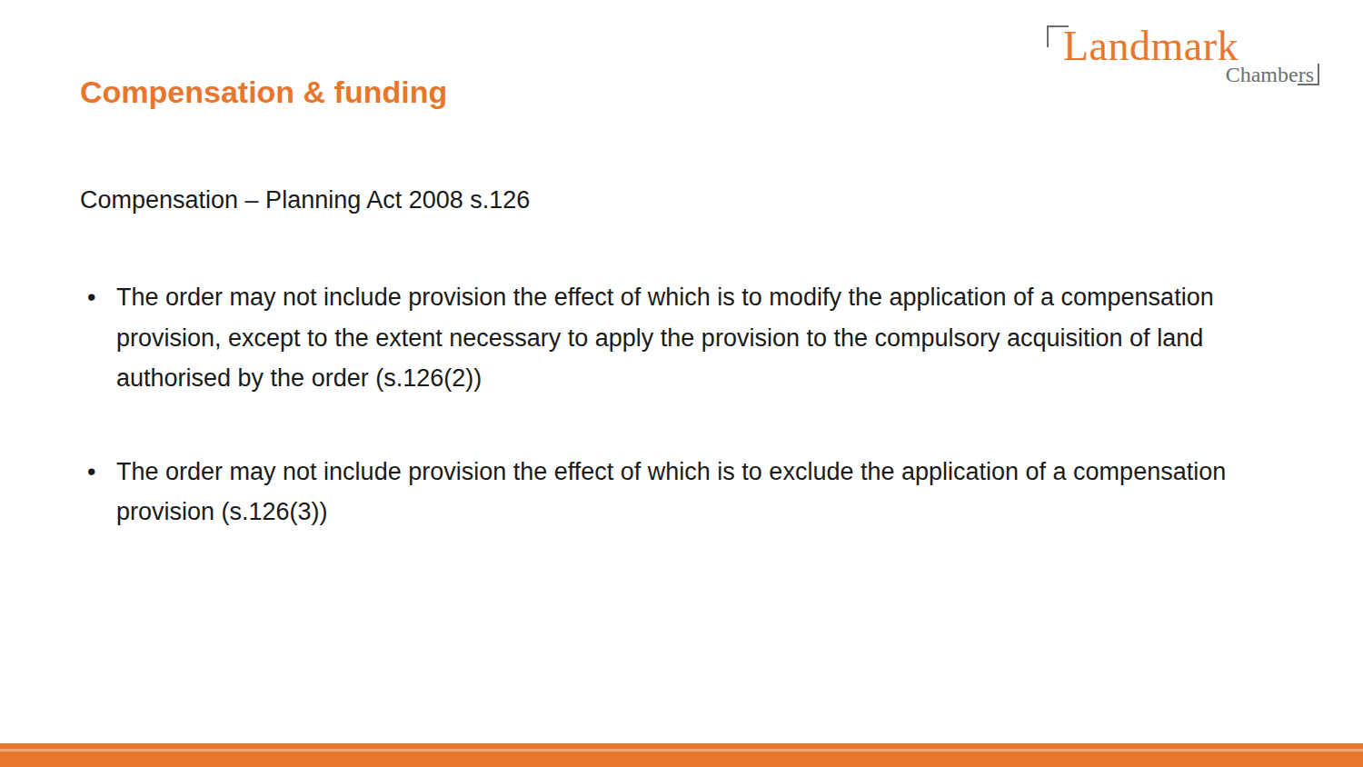Landmark Chambers
Compensation & funding
Compensation – Planning Act 2008 s.126
The order may not include provision the effect of which is to modify the application of a compensation provision, except to the extent necessary to apply the provision to the compulsory acquisition of land authorised by the order (s.126(2))
The order may not include provision the effect of which is to exclude the application of a compensation provision (s.126(3))